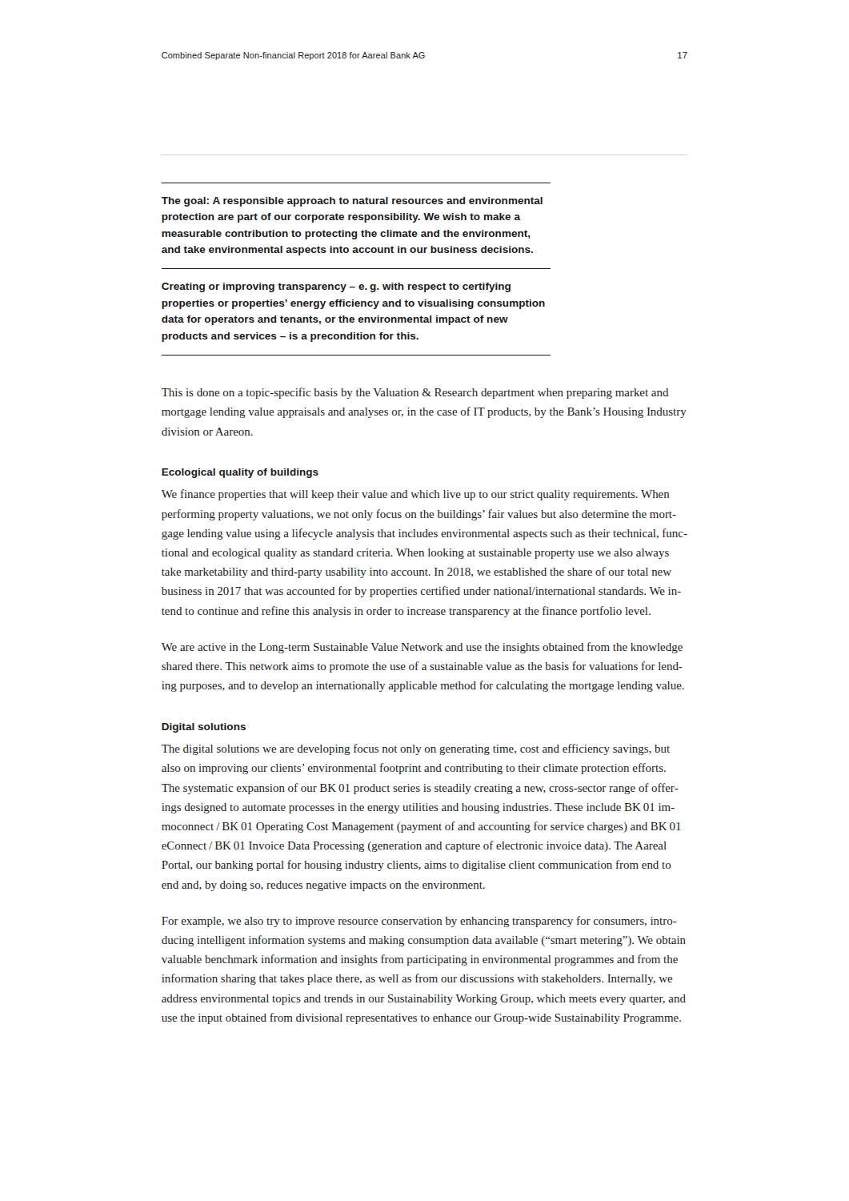Combined Separate Non-financial Report 2018 for Aareal Bank AG 17
The goal: A responsible approach to natural resources and environmental protection are part of our corporate responsibility. We wish to make a measurable contribution to protecting the climate and the environment, and take environmental aspects into account in our business decisions.
Creating or improving transparency – e. g. with respect to certifying properties or properties’ energy efficiency and to visualising consumption data for operators and tenants, or the environmental impact of new products and services – is a precondition for this.
This is done on a topic-specific basis by the Valuation & Research department when preparing market and mortgage lending value appraisals and analyses or, in the case of IT products, by the Bank’s Housing Industry division or Aareon.
Ecological quality of buildings
We finance properties that will keep their value and which live up to our strict quality requirements. When performing property valuations, we not only focus on the buildings’ fair values but also determine the mortgage lending value using a lifecycle analysis that includes environmental aspects such as their technical, functional and ecological quality as standard criteria. When looking at sustainable property use we also always take marketability and third-party usability into account. In 2018, we established the share of our total new business in 2017 that was accounted for by properties certified under national/international standards. We intend to continue and refine this analysis in order to increase transparency at the finance portfolio level.
We are active in the Long-term Sustainable Value Network and use the insights obtained from the knowledge shared there. This network aims to promote the use of a sustainable value as the basis for valuations for lending purposes, and to develop an internationally applicable method for calculating the mortgage lending value.
Digital solutions
The digital solutions we are developing focus not only on generating time, cost and efficiency savings, but also on improving our clients’ environmental footprint and contributing to their climate protection efforts. The systematic expansion of our BK 01 product series is steadily creating a new, cross-sector range of offerings designed to automate processes in the energy utilities and housing industries. These include BK 01 immoconnect / BK 01 Operating Cost Management (payment of and accounting for service charges) and BK 01 eConnect / BK 01 Invoice Data Processing (generation and capture of electronic invoice data). The Aareal Portal, our banking portal for housing industry clients, aims to digitalise client communication from end to end and, by doing so, reduces negative impacts on the environment.
For example, we also try to improve resource conservation by enhancing transparency for consumers, introducing intelligent information systems and making consumption data available (“smart metering”). We obtain valuable benchmark information and insights from participating in environmental programmes and from the information sharing that takes place there, as well as from our discussions with stakeholders. Internally, we address environmental topics and trends in our Sustainability Working Group, which meets every quarter, and use the input obtained from divisional representatives to enhance our Group-wide Sustainability Programme.